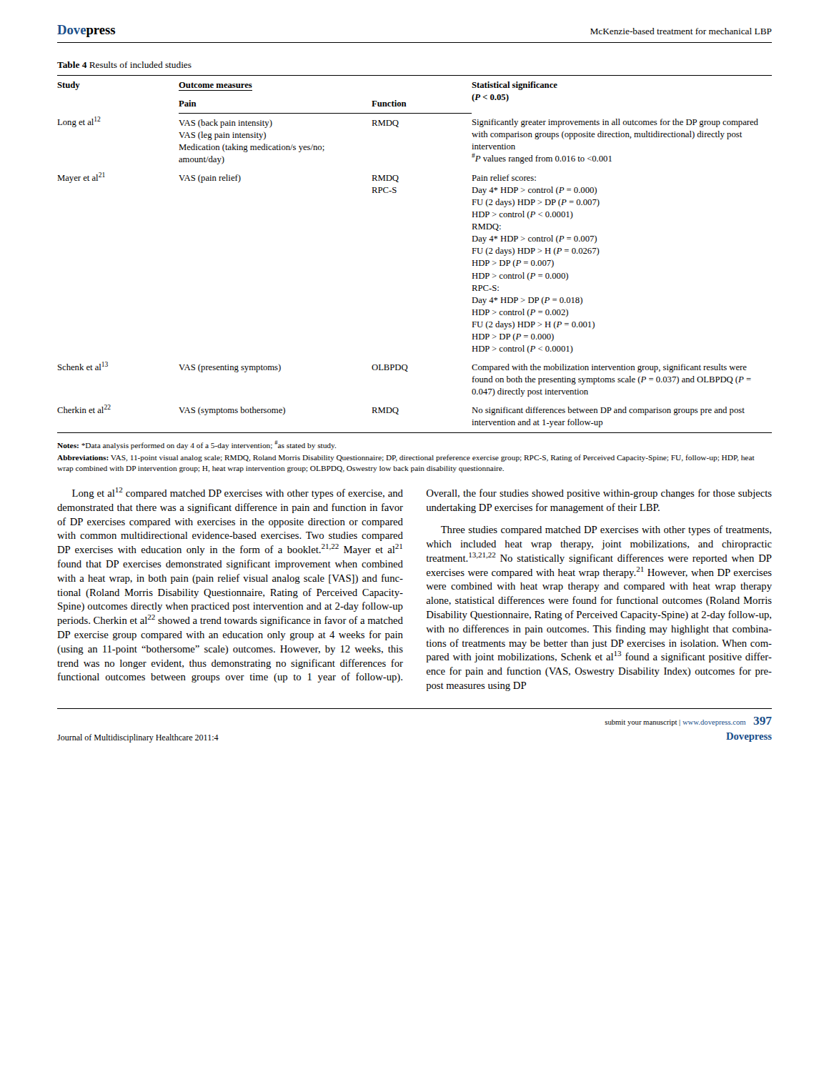Dove press
McKenzie-based treatment for mechanical LBP
Table 4 Results of included studies
| Study | Outcome measures | Statistical significance ( P < 0.05) |
| --- | --- | --- |
| Pain | Function |
| Long et al 12 | VAS (back pain intensity) VAS (leg pain intensity) Medication (taking medication/s yes/no; amount/day) | RMDQ | Significantly greater improvements in all outcomes for the DP group compared with comparison groups (opposite direction, multidirectional) directly post intervention # P values ranged from 0.016 to <0.001 |
| Mayer et al 21 | VAS (pain relief) | RMDQ RPC-S | Pain relief scores: Day 4* HDP > control ( P = 0.000) FU (2 days) HDP > DP ( P = 0.007) HDP > control ( P < 0.0001) RMDQ: Day 4* HDP > control ( P = 0.007) FU (2 days) HDP > H ( P = 0.0267) HDP > DP ( P = 0.007) HDP > control ( P = 0.000) RPC-S: Day 4* HDP > DP ( P = 0.018) HDP > control ( P = 0.002) FU (2 days) HDP > H ( P = 0.001) HDP > DP ( P = 0.000) HDP > control ( P < 0.0001) |
| Schenk et al 13 | VAS (presenting symptoms) | OLBPDQ | Compared with the mobilization intervention group, significant results were found on both the presenting symptoms scale ( P = 0.037) and OLBPDQ ( P = 0.047) directly post intervention |
| Cherkin et al 22 | VAS (symptoms bothersome) | RMDQ | No significant differences between DP and comparison groups pre and post intervention and at 1-year follow-up |
Notes: *Data analysis performed on day 4 of a 5-day intervention; #as stated by study.
Abbreviations: VAS, 11-point visual analog scale; RMDQ, Roland Morris Disability Questionnaire; DP, directional preference exercise group; RPC-S, Rating of Perceived Capacity-Spine; FU, follow-up; HDP, heat wrap combined with DP intervention group; H, heat wrap intervention group; OLBPDQ, Oswestry low back pain disability questionnaire.
Long et al12 compared matched DP exercises with other types of exercise, and demonstrated that there was a significant difference in pain and function in favor of DP exercises compared with exercises in the opposite direction or compared with common multidirectional evidence-based exercises. Two studies compared DP exercises with education only in the form of a booklet.21,22 Mayer et al21 found that DP exercises demonstrated significant improvement when combined with a heat wrap, in both pain (pain relief visual analog scale [VAS]) and functional (Roland Morris Disability Questionnaire, Rating of Perceived Capacity-Spine) outcomes directly when practiced post intervention and at 2-day follow-up periods. Cherkin et al22 showed a trend towards significance in favor of a matched DP exercise group compared with an education only group at 4 weeks for pain (using an 11-point “bothersome” scale) outcomes. However, by 12 weeks, this trend was no longer evident, thus demonstrating no significant differences for functional outcomes between groups over time (up to 1 year of follow-up). Overall, the four studies showed positive within-group changes for those subjects undertaking DP exercises for management of their LBP.
Three studies compared matched DP exercises with other types of treatments, which included heat wrap therapy, joint mobilizations, and chiropractic treatment.13,21,22 No statistically significant differences were reported when DP exercises were compared with heat wrap therapy.21 However, when DP exercises were combined with heat wrap therapy and compared with heat wrap therapy alone, statistical differences were found for functional outcomes (Roland Morris Disability Questionnaire, Rating of Perceived Capacity-Spine) at 2-day follow-up, with no differences in pain outcomes. This finding may highlight that combinations of treatments may be better than just DP exercises in isolation. When compared with joint mobilizations, Schenk et al13 found a significant positive difference for pain and function (VAS, Oswestry Disability Index) outcomes for pre-post measures using DP
Journal of Multidisciplinary Healthcare 2011:4
submit your manuscript | www.dovepress.com 397
Dovepress